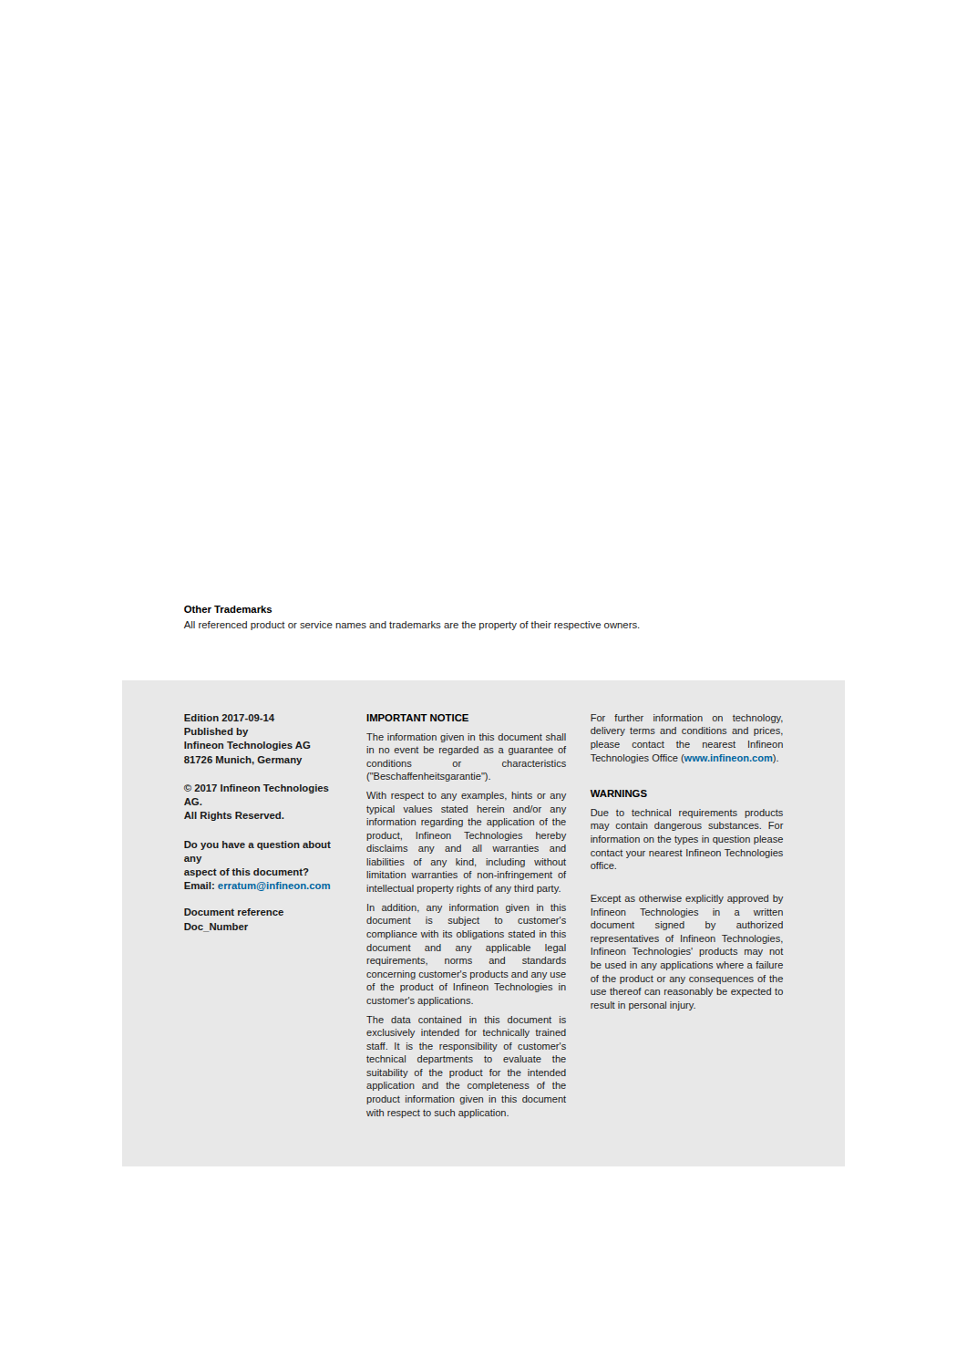Other Trademarks
All referenced product or service names and trademarks are the property of their respective owners.
Edition 2017-09-14
Published by
Infineon Technologies AG
81726 Munich, Germany
© 2017 Infineon Technologies AG.
All Rights Reserved.
Do you have a question about any
aspect of this document?
Email: erratum@infineon.com
Document reference
Doc_Number
IMPORTANT NOTICE
The information given in this document shall in no event be regarded as a guarantee of conditions or characteristics ("Beschaffenheitsgarantie").
With respect to any examples, hints or any typical values stated herein and/or any information regarding the application of the product, Infineon Technologies hereby disclaims any and all warranties and liabilities of any kind, including without limitation warranties of non-infringement of intellectual property rights of any third party.
In addition, any information given in this document is subject to customer's compliance with its obligations stated in this document and any applicable legal requirements, norms and standards concerning customer's products and any use of the product of Infineon Technologies in customer's applications.
The data contained in this document is exclusively intended for technically trained staff. It is the responsibility of customer's technical departments to evaluate the suitability of the product for the intended application and the completeness of the product information given in this document with respect to such application.
For further information on technology, delivery terms and conditions and prices, please contact the nearest Infineon Technologies Office (www.infineon.com).
WARNINGS
Due to technical requirements products may contain dangerous substances. For information on the types in question please contact your nearest Infineon Technologies office.
Except as otherwise explicitly approved by Infineon Technologies in a written document signed by authorized representatives of Infineon Technologies, Infineon Technologies' products may not be used in any applications where a failure of the product or any consequences of the use thereof can reasonably be expected to result in personal injury.